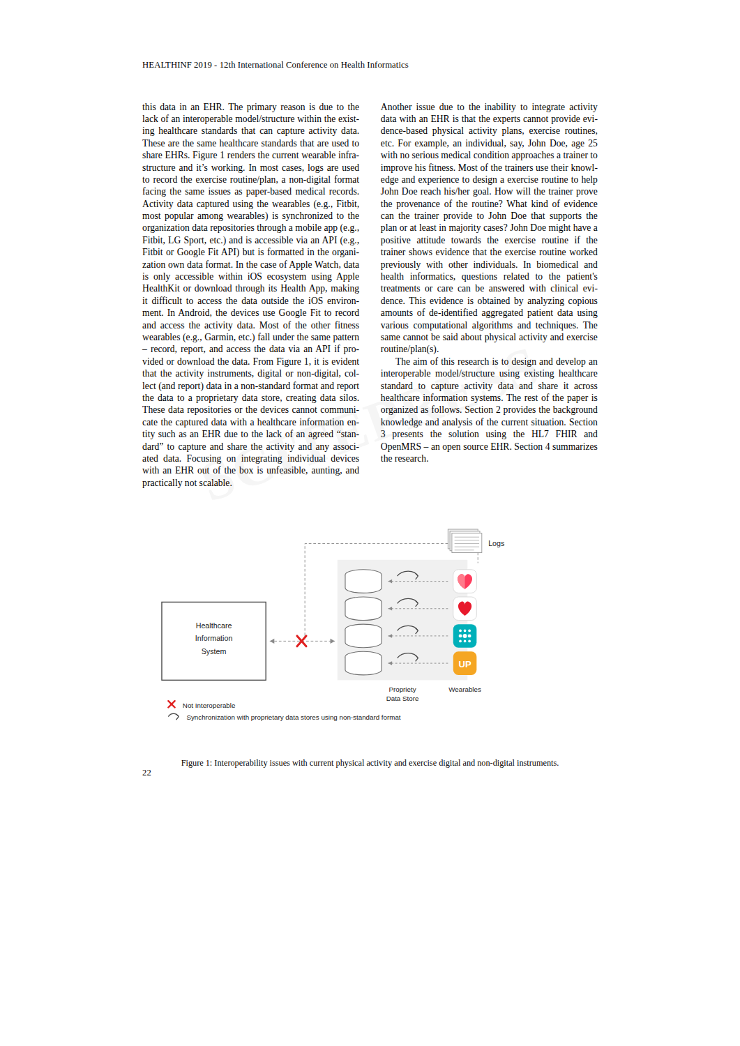SCITEPRESS
HEALTHINF 2019 - 12th International Conference on Health Informatics
this data in an EHR. The primary reason is due to the lack of an interoperable model/structure within the existing healthcare standards that can capture activity data. These are the same healthcare standards that are used to share EHRs. Figure 1 renders the current wearable infrastructure and it’s working. In most cases, logs are used to record the exercise routine/plan, a non-digital format facing the same issues as paper-based medical records. Activity data captured using the wearables (e.g., Fitbit, most popular among wearables) is synchronized to the organization data repositories through a mobile app (e.g., Fitbit, LG Sport, etc.) and is accessible via an API (e.g., Fitbit or Google Fit API) but is formatted in the organization own data format. In the case of Apple Watch, data is only accessible within iOS ecosystem using Apple HealthKit or download through its Health App, making it difficult to access the data outside the iOS environment. In Android, the devices use Google Fit to record and access the activity data. Most of the other fitness wearables (e.g., Garmin, etc.) fall under the same pattern – record, report, and access the data via an API if provided or download the data. From Figure 1, it is evident that the activity instruments, digital or non-digital, collect (and report) data in a non-standard format and report the data to a proprietary data store, creating data silos. These data repositories or the devices cannot communicate the captured data with a healthcare information entity such as an EHR due to the lack of an agreed “standard” to capture and share the activity and any associated data. Focusing on integrating individual devices with an EHR out of the box is unfeasible, aunting, and practically not scalable.
Another issue due to the inability to integrate activity data with an EHR is that the experts cannot provide evidence-based physical activity plans, exercise routines, etc. For example, an individual, say, John Doe, age 25 with no serious medical condition approaches a trainer to improve his fitness. Most of the trainers use their knowledge and experience to design a exercise routine to help John Doe reach his/her goal. How will the trainer prove the provenance of the routine? What kind of evidence can the trainer provide to John Doe that supports the plan or at least in majority cases? John Doe might have a positive attitude towards the exercise routine if the trainer shows evidence that the exercise routine worked previously with other individuals. In biomedical and health informatics, questions related to the patient's treatments or care can be answered with clinical evidence. This evidence is obtained by analyzing copious amounts of de-identified aggregated patient data using various computational algorithms and techniques. The same cannot be said about physical activity and exercise routine/plan(s).
The aim of this research is to design and develop an interoperable model/structure using existing healthcare standard to capture activity data and share it across healthcare information systems. The rest of the paper is organized as follows. Section 2 provides the background knowledge and analysis of the current situation. Section 3 presents the solution using the HL7 FHIR and OpenMRS – an open source EHR. Section 4 summarizes the research.
Logs Healthcare Information System UP Propriety Data Store Wearables Not Interoperable Synchronization with proprietary data stores using non-standard format
Figure 1: Interoperability issues with current physical activity and exercise digital and non-digital instruments.
22